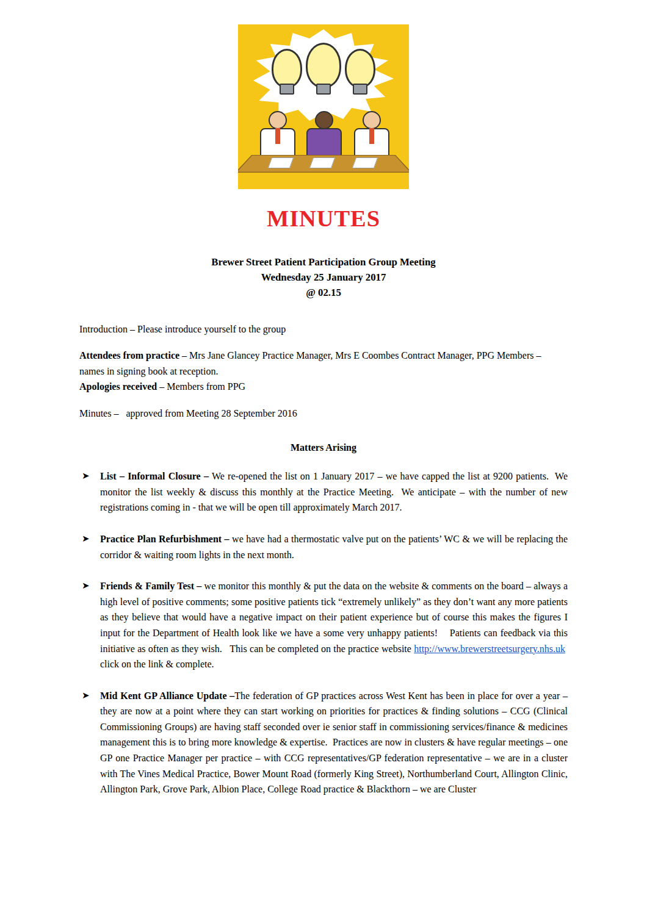MINUTES
Brewer Street Patient Participation Group Meeting
Wednesday 25 January 2017
@ 02.15
Introduction – Please introduce yourself to the group
Attendees from practice – Mrs Jane Glancey Practice Manager, Mrs E Coombes Contract Manager, PPG Members – names in signing book at reception.
Apologies received – Members from PPG
Minutes – approved from Meeting 28 September 2016
Matters Arising
List – Informal Closure – We re-opened the list on 1 January 2017 – we have capped the list at 9200 patients. We monitor the list weekly & discuss this monthly at the Practice Meeting. We anticipate – with the number of new registrations coming in - that we will be open till approximately March 2017.
Practice Plan Refurbishment – we have had a thermostatic valve put on the patients’ WC & we will be replacing the corridor & waiting room lights in the next month.
Friends & Family Test – we monitor this monthly & put the data on the website & comments on the board – always a high level of positive comments; some positive patients tick “extremely unlikely” as they don’t want any more patients as they believe that would have a negative impact on their patient experience but of course this makes the figures I input for the Department of Health look like we have a some very unhappy patients! Patients can feedback via this initiative as often as they wish. This can be completed on the practice website http://www.brewerstreetsurgery.nhs.uk click on the link & complete.
Mid Kent GP Alliance Update –The federation of GP practices across West Kent has been in place for over a year – they are now at a point where they can start working on priorities for practices & finding solutions – CCG (Clinical Commissioning Groups) are having staff seconded over ie senior staff in commissioning services/finance & medicines management this is to bring more knowledge & expertise. Practices are now in clusters & have regular meetings – one GP one Practice Manager per practice – with CCG representatives/GP federation representative – we are in a cluster with The Vines Medical Practice, Bower Mount Road (formerly King Street), Northumberland Court, Allington Clinic, Allington Park, Grove Park, Albion Place, College Road practice & Blackthorn – we are Cluster